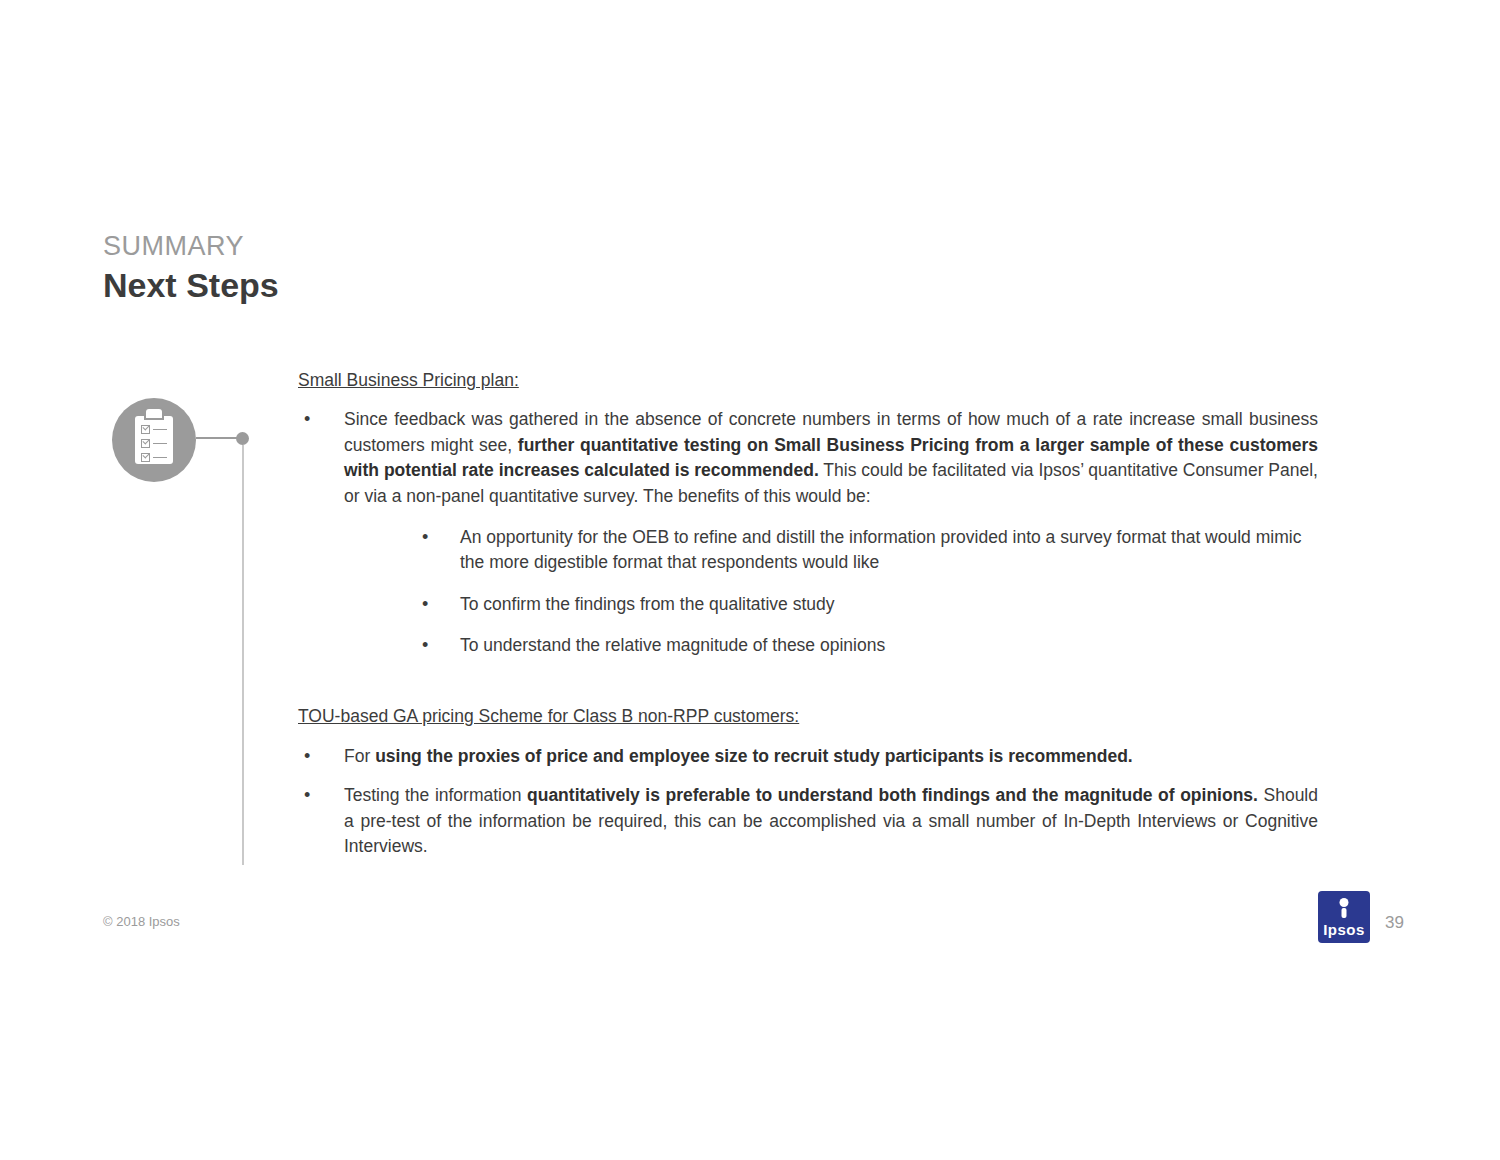SUMMARY
Next Steps
Small Business Pricing plan:
Since feedback was gathered in the absence of concrete numbers in terms of how much of a rate increase small business customers might see, further quantitative testing on Small Business Pricing from a larger sample of these customers with potential rate increases calculated is recommended. This could be facilitated via Ipsos’ quantitative Consumer Panel, or via a non-panel quantitative survey. The benefits of this would be:
An opportunity for the OEB to refine and distill the information provided into a survey format that would mimic the more digestible format that respondents would like
To confirm the findings from the qualitative study
To understand the relative magnitude of these opinions
TOU-based GA pricing Scheme for Class B non-RPP customers:
For using the proxies of price and employee size to recruit study participants is recommended.
Testing the information quantitatively is preferable to understand both findings and the magnitude of opinions. Should a pre-test of the information be required, this can be accomplished via a small number of In-Depth Interviews or Cognitive Interviews.
© 2018 Ipsos
Ipsos
39